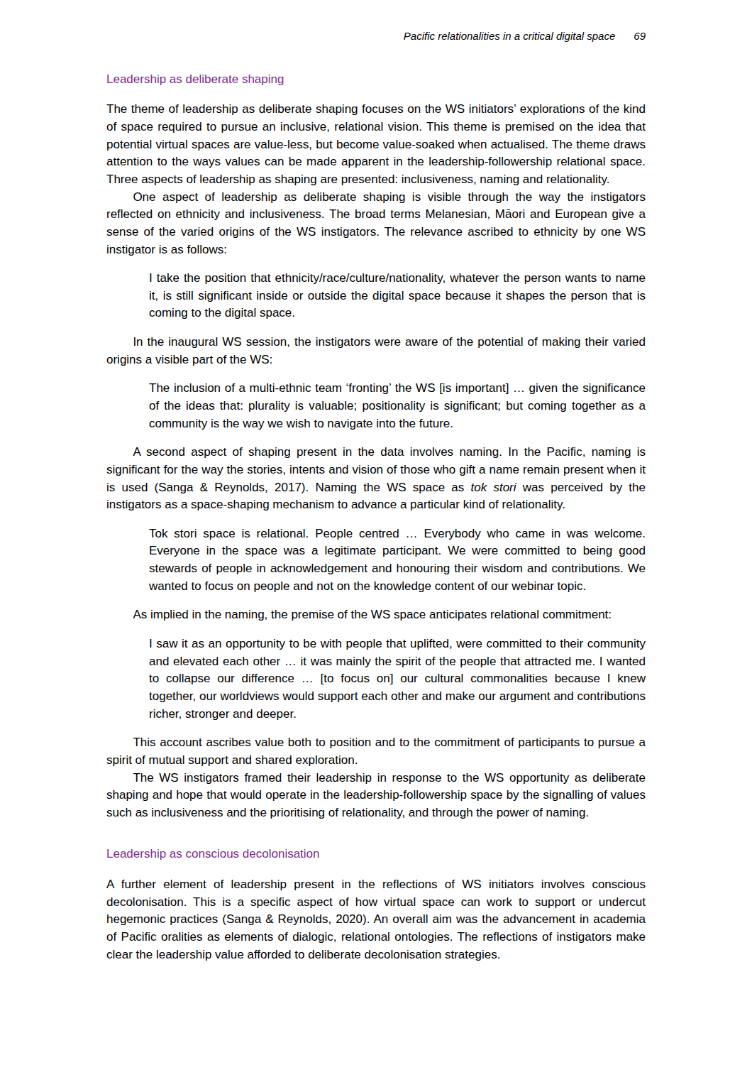Pacific relationalities in a critical digital space 69
Leadership as deliberate shaping
The theme of leadership as deliberate shaping focuses on the WS initiators’ explorations of the kind of space required to pursue an inclusive, relational vision. This theme is premised on the idea that potential virtual spaces are value-less, but become value-soaked when actualised. The theme draws attention to the ways values can be made apparent in the leadership-followership relational space. Three aspects of leadership as shaping are presented: inclusiveness, naming and relationality.
One aspect of leadership as deliberate shaping is visible through the way the instigators reflected on ethnicity and inclusiveness. The broad terms Melanesian, Māori and European give a sense of the varied origins of the WS instigators. The relevance ascribed to ethnicity by one WS instigator is as follows:
I take the position that ethnicity/race/culture/nationality, whatever the person wants to name it, is still significant inside or outside the digital space because it shapes the person that is coming to the digital space.
In the inaugural WS session, the instigators were aware of the potential of making their varied origins a visible part of the WS:
The inclusion of a multi-ethnic team ‘fronting’ the WS [is important] … given the significance of the ideas that: plurality is valuable; positionality is significant; but coming together as a community is the way we wish to navigate into the future.
A second aspect of shaping present in the data involves naming. In the Pacific, naming is significant for the way the stories, intents and vision of those who gift a name remain present when it is used (Sanga & Reynolds, 2017). Naming the WS space as tok stori was perceived by the instigators as a space-shaping mechanism to advance a particular kind of relationality.
Tok stori space is relational. People centred … Everybody who came in was welcome. Everyone in the space was a legitimate participant. We were committed to being good stewards of people in acknowledgement and honouring their wisdom and contributions. We wanted to focus on people and not on the knowledge content of our webinar topic.
As implied in the naming, the premise of the WS space anticipates relational commitment:
I saw it as an opportunity to be with people that uplifted, were committed to their community and elevated each other … it was mainly the spirit of the people that attracted me. I wanted to collapse our difference … [to focus on] our cultural commonalities because I knew together, our worldviews would support each other and make our argument and contributions richer, stronger and deeper.
This account ascribes value both to position and to the commitment of participants to pursue a spirit of mutual support and shared exploration.
The WS instigators framed their leadership in response to the WS opportunity as deliberate shaping and hope that would operate in the leadership-followership space by the signalling of values such as inclusiveness and the prioritising of relationality, and through the power of naming.
Leadership as conscious decolonisation
A further element of leadership present in the reflections of WS initiators involves conscious decolonisation. This is a specific aspect of how virtual space can work to support or undercut hegemonic practices (Sanga & Reynolds, 2020). An overall aim was the advancement in academia of Pacific oralities as elements of dialogic, relational ontologies. The reflections of instigators make clear the leadership value afforded to deliberate decolonisation strategies.